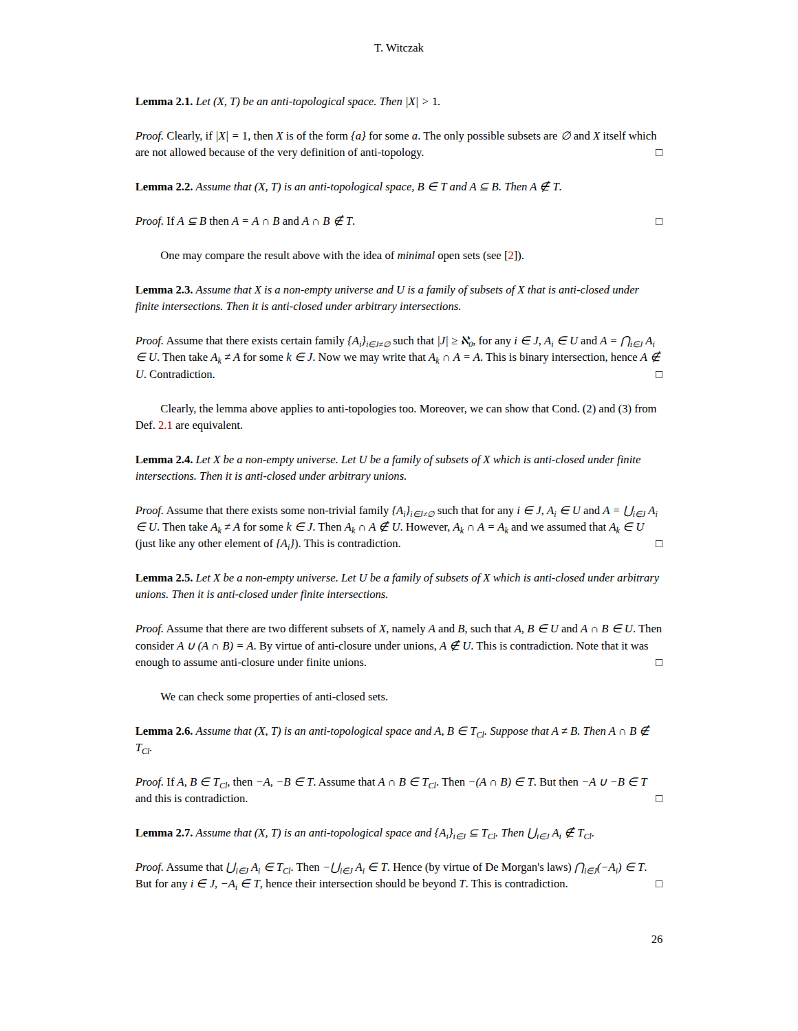T. Witczak
Lemma 2.1. Let (X, T) be an anti-topological space. Then |X| > 1.
Proof. Clearly, if |X| = 1, then X is of the form {a} for some a. The only possible subsets are ∅ and X itself which are not allowed because of the very definition of anti-topology.
Lemma 2.2. Assume that (X, T) is an anti-topological space, B ∈ T and A ⊆ B. Then A ∉ T.
Proof. If A ⊆ B then A = A ∩ B and A ∩ B ∉ T.
One may compare the result above with the idea of minimal open sets (see [2]).
Lemma 2.3. Assume that X is a non-empty universe and U is a family of subsets of X that is anti-closed under finite intersections. Then it is anti-closed under arbitrary intersections.
Proof. Assume that there exists certain family {Ai}i∈J≠∅ such that |J| ≥ ℵ0, for any i ∈ J, Ai ∈ U and A = ⋂i∈J Ai ∈ U. Then take Ak ≠ A for some k ∈ J. Now we may write that Ak ∩ A = A. This is binary intersection, hence A ∉ U. Contradiction.
Clearly, the lemma above applies to anti-topologies too. Moreover, we can show that Cond. (2) and (3) from Def. 2.1 are equivalent.
Lemma 2.4. Let X be a non-empty universe. Let U be a family of subsets of X which is anti-closed under finite intersections. Then it is anti-closed under arbitrary unions.
Proof. Assume that there exists some non-trivial family {Ai}i∈J≠∅ such that for any i ∈ J, Ai ∈ U and A = ⋃i∈J Ai ∈ U. Then take Ak ≠ A for some k ∈ J. Then Ak ∩ A ∉ U. However, Ak ∩ A = Ak and we assumed that Ak ∈ U (just like any other element of {Ai}). This is contradiction.
Lemma 2.5. Let X be a non-empty universe. Let U be a family of subsets of X which is anti-closed under arbitrary unions. Then it is anti-closed under finite intersections.
Proof. Assume that there are two different subsets of X, namely A and B, such that A, B ∈ U and A ∩ B ∈ U. Then consider A ∪ (A ∩ B) = A. By virtue of anti-closure under unions, A ∉ U. This is contradiction. Note that it was enough to assume anti-closure under finite unions.
We can check some properties of anti-closed sets.
Lemma 2.6. Assume that (X, T) is an anti-topological space and A, B ∈ TCl. Suppose that A ≠ B. Then A ∩ B ∉ TCl.
Proof. If A, B ∈ TCl, then −A, −B ∈ T. Assume that A ∩ B ∈ TCl. Then −(A ∩ B) ∈ T. But then −A ∪ −B ∈ T and this is contradiction.
Lemma 2.7. Assume that (X, T) is an anti-topological space and {Ai}i∈J ⊆ TCl. Then ⋃i∈J Ai ∉ TCl.
Proof. Assume that ⋃i∈J Ai ∈ TCl. Then −⋃i∈J Ai ∈ T. Hence (by virtue of De Morgan's laws) ⋂i∈J(−Ai) ∈ T. But for any i ∈ J, −Ai ∈ T, hence their intersection should be beyond T. This is contradiction.
26